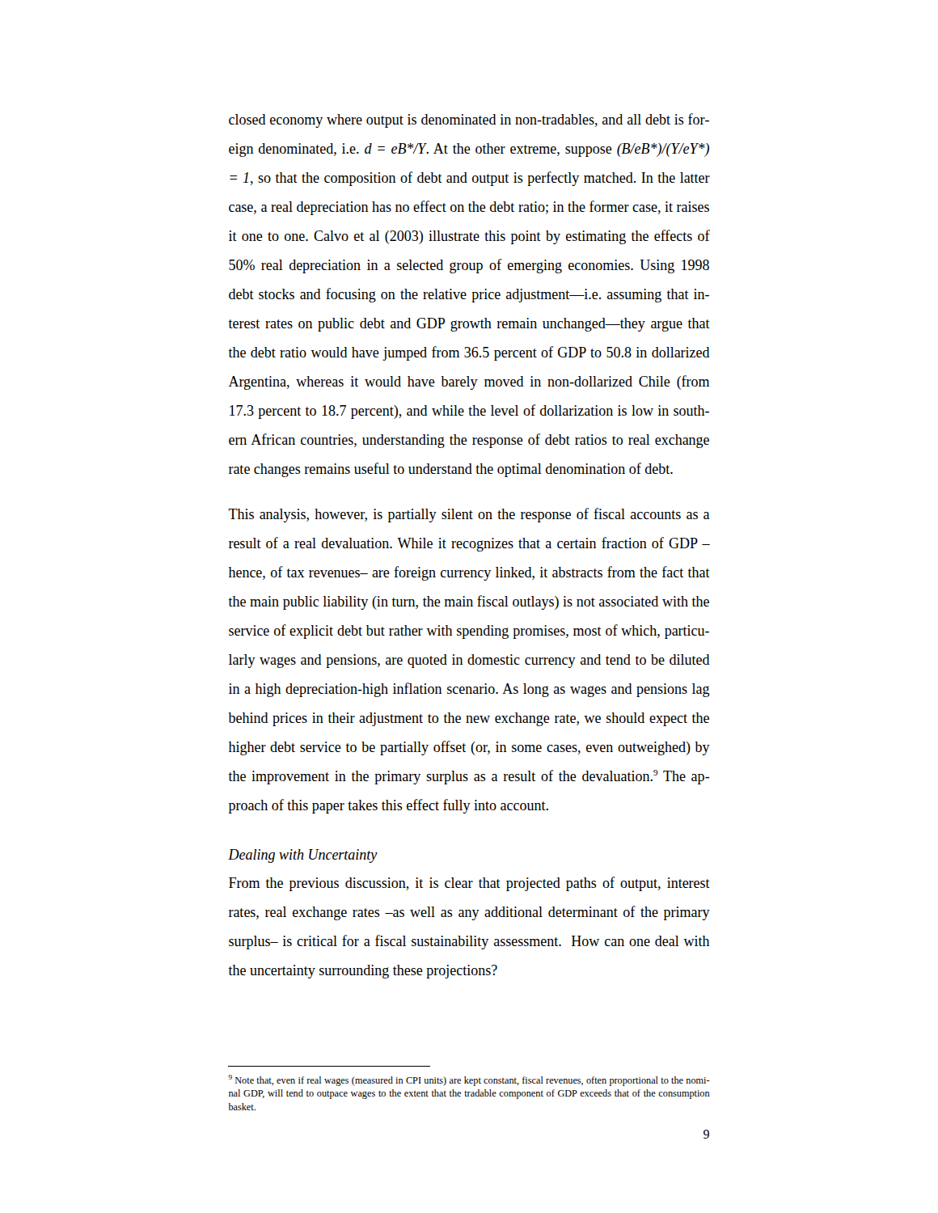closed economy where output is denominated in non-tradables, and all debt is foreign denominated, i.e. d = eB*/Y. At the other extreme, suppose (B/eB*)/(Y/eY*) = 1, so that the composition of debt and output is perfectly matched. In the latter case, a real depreciation has no effect on the debt ratio; in the former case, it raises it one to one. Calvo et al (2003) illustrate this point by estimating the effects of 50% real depreciation in a selected group of emerging economies. Using 1998 debt stocks and focusing on the relative price adjustment—i.e. assuming that interest rates on public debt and GDP growth remain unchanged—they argue that the debt ratio would have jumped from 36.5 percent of GDP to 50.8 in dollarized Argentina, whereas it would have barely moved in non-dollarized Chile (from 17.3 percent to 18.7 percent), and while the level of dollarization is low in southern African countries, understanding the response of debt ratios to real exchange rate changes remains useful to understand the optimal denomination of debt.
This analysis, however, is partially silent on the response of fiscal accounts as a result of a real devaluation. While it recognizes that a certain fraction of GDP –hence, of tax revenues– are foreign currency linked, it abstracts from the fact that the main public liability (in turn, the main fiscal outlays) is not associated with the service of explicit debt but rather with spending promises, most of which, particularly wages and pensions, are quoted in domestic currency and tend to be diluted in a high depreciation-high inflation scenario. As long as wages and pensions lag behind prices in their adjustment to the new exchange rate, we should expect the higher debt service to be partially offset (or, in some cases, even outweighed) by the improvement in the primary surplus as a result of the devaluation.9 The approach of this paper takes this effect fully into account.
Dealing with Uncertainty
From the previous discussion, it is clear that projected paths of output, interest rates, real exchange rates –as well as any additional determinant of the primary surplus– is critical for a fiscal sustainability assessment. How can one deal with the uncertainty surrounding these projections?
9 Note that, even if real wages (measured in CPI units) are kept constant, fiscal revenues, often proportional to the nominal GDP, will tend to outpace wages to the extent that the tradable component of GDP exceeds that of the consumption basket.
9